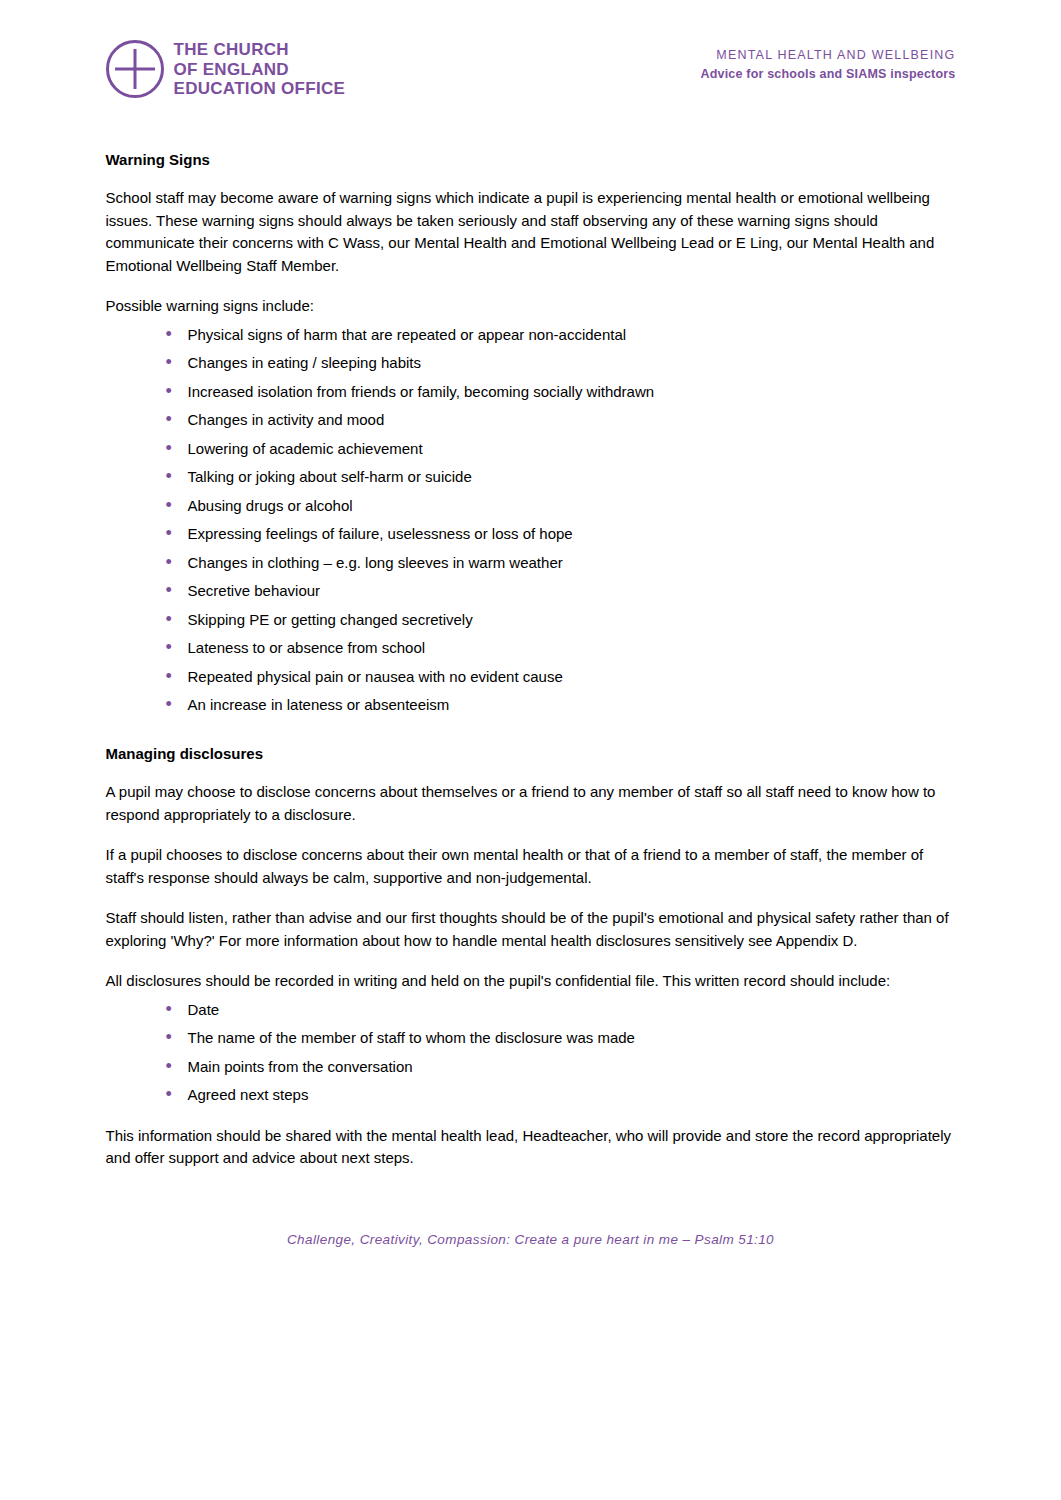THE CHURCH
OF ENGLAND
EDUCATION OFFICE
MENTAL HEALTH AND WELLBEING
Advice for schools and SIAMS inspectors
Warning Signs
School staff may become aware of warning signs which indicate a pupil is experiencing mental health or emotional wellbeing issues. These warning signs should always be taken seriously and staff observing any of these warning signs should communicate their concerns with C Wass, our Mental Health and Emotional Wellbeing Lead or E Ling, our Mental Health and Emotional Wellbeing Staff Member.
Possible warning signs include:
Physical signs of harm that are repeated or appear non-accidental
Changes in eating / sleeping habits
Increased isolation from friends or family, becoming socially withdrawn
Changes in activity and mood
Lowering of academic achievement
Talking or joking about self-harm or suicide
Abusing drugs or alcohol
Expressing feelings of failure, uselessness or loss of hope
Changes in clothing – e.g. long sleeves in warm weather
Secretive behaviour
Skipping PE or getting changed secretively
Lateness to or absence from school
Repeated physical pain or nausea with no evident cause
An increase in lateness or absenteeism
Managing disclosures
A pupil may choose to disclose concerns about themselves or a friend to any member of staff so all staff need to know how to respond appropriately to a disclosure.
If a pupil chooses to disclose concerns about their own mental health or that of a friend to a member of staff, the member of staff's response should always be calm, supportive and non-judgemental.
Staff should listen, rather than advise and our first thoughts should be of the pupil's emotional and physical safety rather than of exploring 'Why?' For more information about how to handle mental health disclosures sensitively see Appendix D.
All disclosures should be recorded in writing and held on the pupil's confidential file. This written record should include:
Date
The name of the member of staff to whom the disclosure was made
Main points from the conversation
Agreed next steps
This information should be shared with the mental health lead, Headteacher, who will provide and store the record appropriately and offer support and advice about next steps.
Challenge, Creativity, Compassion: Create a pure heart in me – Psalm 51:10